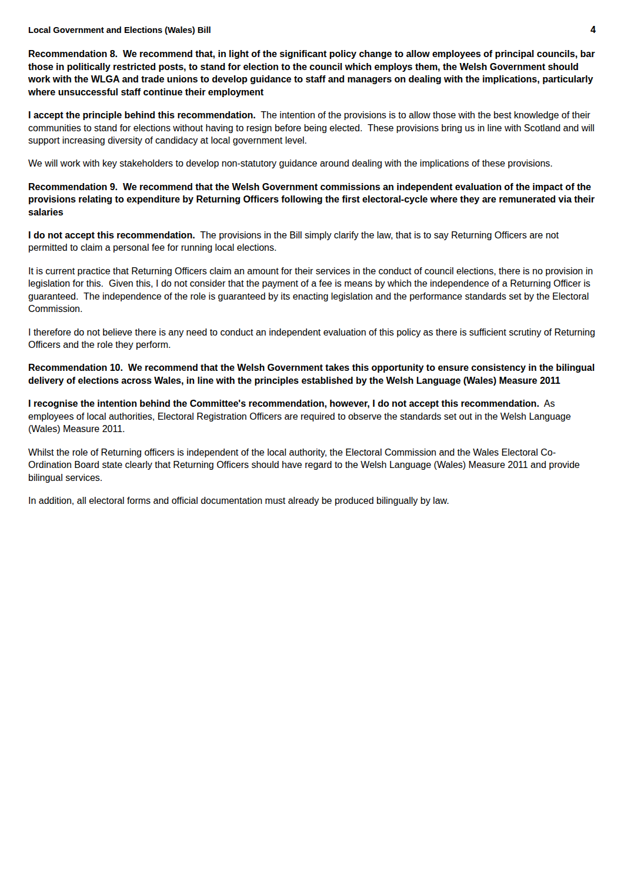Local Government and Elections (Wales) Bill 4
Recommendation 8. We recommend that, in light of the significant policy change to allow employees of principal councils, bar those in politically restricted posts, to stand for election to the council which employs them, the Welsh Government should work with the WLGA and trade unions to develop guidance to staff and managers on dealing with the implications, particularly where unsuccessful staff continue their employment
I accept the principle behind this recommendation. The intention of the provisions is to allow those with the best knowledge of their communities to stand for elections without having to resign before being elected. These provisions bring us in line with Scotland and will support increasing diversity of candidacy at local government level.
We will work with key stakeholders to develop non-statutory guidance around dealing with the implications of these provisions.
Recommendation 9. We recommend that the Welsh Government commissions an independent evaluation of the impact of the provisions relating to expenditure by Returning Officers following the first electoral-cycle where they are remunerated via their salaries
I do not accept this recommendation. The provisions in the Bill simply clarify the law, that is to say Returning Officers are not permitted to claim a personal fee for running local elections.
It is current practice that Returning Officers claim an amount for their services in the conduct of council elections, there is no provision in legislation for this. Given this, I do not consider that the payment of a fee is means by which the independence of a Returning Officer is guaranteed. The independence of the role is guaranteed by its enacting legislation and the performance standards set by the Electoral Commission.
I therefore do not believe there is any need to conduct an independent evaluation of this policy as there is sufficient scrutiny of Returning Officers and the role they perform.
Recommendation 10. We recommend that the Welsh Government takes this opportunity to ensure consistency in the bilingual delivery of elections across Wales, in line with the principles established by the Welsh Language (Wales) Measure 2011
I recognise the intention behind the Committee's recommendation, however, I do not accept this recommendation. As employees of local authorities, Electoral Registration Officers are required to observe the standards set out in the Welsh Language (Wales) Measure 2011.
Whilst the role of Returning officers is independent of the local authority, the Electoral Commission and the Wales Electoral Co-Ordination Board state clearly that Returning Officers should have regard to the Welsh Language (Wales) Measure 2011 and provide bilingual services.
In addition, all electoral forms and official documentation must already be produced bilingually by law.